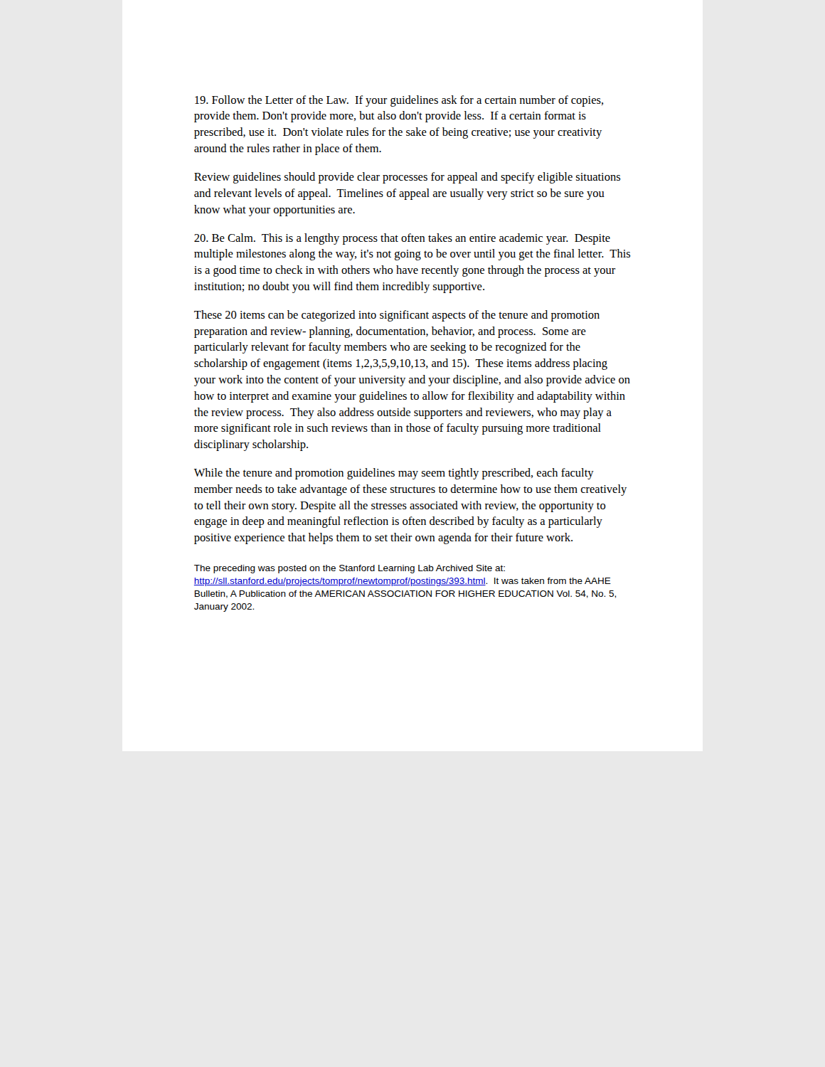19. Follow the Letter of the Law. If your guidelines ask for a certain number of copies, provide them. Don't provide more, but also don't provide less. If a certain format is prescribed, use it. Don't violate rules for the sake of being creative; use your creativity around the rules rather in place of them.
Review guidelines should provide clear processes for appeal and specify eligible situations and relevant levels of appeal. Timelines of appeal are usually very strict so be sure you know what your opportunities are.
20. Be Calm. This is a lengthy process that often takes an entire academic year. Despite multiple milestones along the way, it's not going to be over until you get the final letter. This is a good time to check in with others who have recently gone through the process at your institution; no doubt you will find them incredibly supportive.
These 20 items can be categorized into significant aspects of the tenure and promotion preparation and review- planning, documentation, behavior, and process. Some are particularly relevant for faculty members who are seeking to be recognized for the scholarship of engagement (items 1,2,3,5,9,10,13, and 15). These items address placing your work into the content of your university and your discipline, and also provide advice on how to interpret and examine your guidelines to allow for flexibility and adaptability within the review process. They also address outside supporters and reviewers, who may play a more significant role in such reviews than in those of faculty pursuing more traditional disciplinary scholarship.
While the tenure and promotion guidelines may seem tightly prescribed, each faculty member needs to take advantage of these structures to determine how to use them creatively to tell their own story. Despite all the stresses associated with review, the opportunity to engage in deep and meaningful reflection is often described by faculty as a particularly positive experience that helps them to set their own agenda for their future work.
The preceding was posted on the Stanford Learning Lab Archived Site at:
http://sll.stanford.edu/projects/tomprof/newtomprof/postings/393.html. It was taken from the AAHE Bulletin, A Publication of the AMERICAN ASSOCIATION FOR HIGHER EDUCATION Vol. 54, No. 5, January 2002.